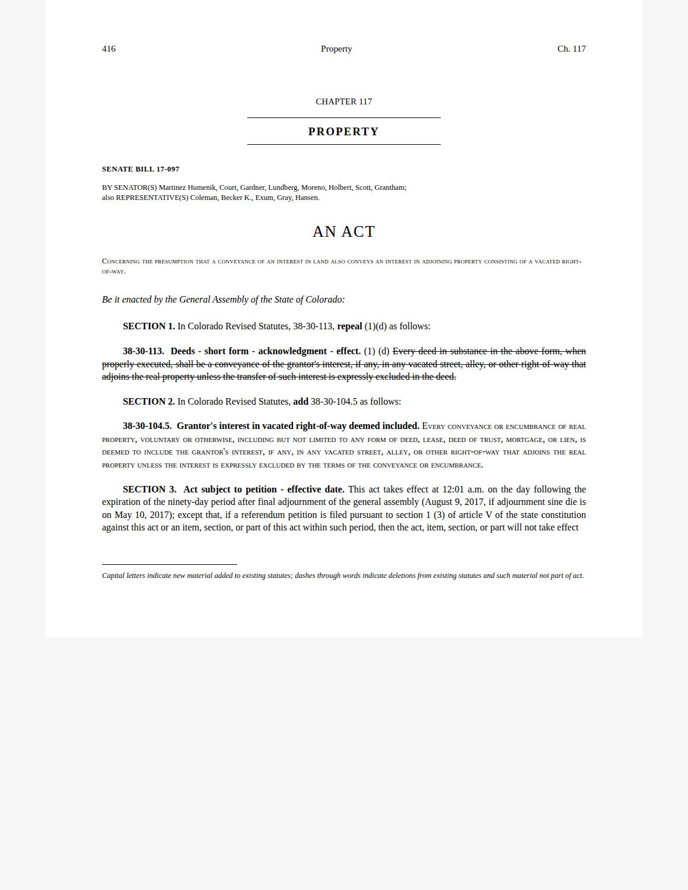416 Property Ch. 117
CHAPTER 117
PROPERTY
SENATE BILL 17-097
BY SENATOR(S) Martinez Humenik, Court, Gardner, Lundberg, Moreno, Holbert, Scott, Grantham;
also REPRESENTATIVE(S) Coleman, Becker K., Exum, Gray, Hansen.
AN ACT
Concerning the presumption that a conveyance of an interest in land also conveys an interest in adjoining property consisting of a vacated right-of-way.
Be it enacted by the General Assembly of the State of Colorado:
SECTION 1. In Colorado Revised Statutes, 38-30-113, repeal (1)(d) as follows:
38-30-113. Deeds - short form - acknowledgment - effect. (1) (d) Every deed in substance in the above form, when properly executed, shall be a conveyance of the grantor's interest, if any, in any vacated street, alley, or other right-of-way that adjoins the real property unless the transfer of such interest is expressly excluded in the deed.
SECTION 2. In Colorado Revised Statutes, add 38-30-104.5 as follows:
38-30-104.5. Grantor's interest in vacated right-of-way deemed included. Every conveyance or encumbrance of real property, voluntary or otherwise, including but not limited to any form of deed, lease, deed of trust, mortgage, or lien, is deemed to include the grantor's interest, if any, in any vacated street, alley, or other right-of-way that adjoins the real property unless the interest is expressly excluded by the terms of the conveyance or encumbrance.
SECTION 3. Act subject to petition - effective date. This act takes effect at 12:01 a.m. on the day following the expiration of the ninety-day period after final adjournment of the general assembly (August 9, 2017, if adjournment sine die is on May 10, 2017); except that, if a referendum petition is filed pursuant to section 1 (3) of article V of the state constitution against this act or an item, section, or part of this act within such period, then the act, item, section, or part will not take effect
Capital letters indicate new material added to existing statutes; dashes through words indicate deletions from existing statutes and such material not part of act.